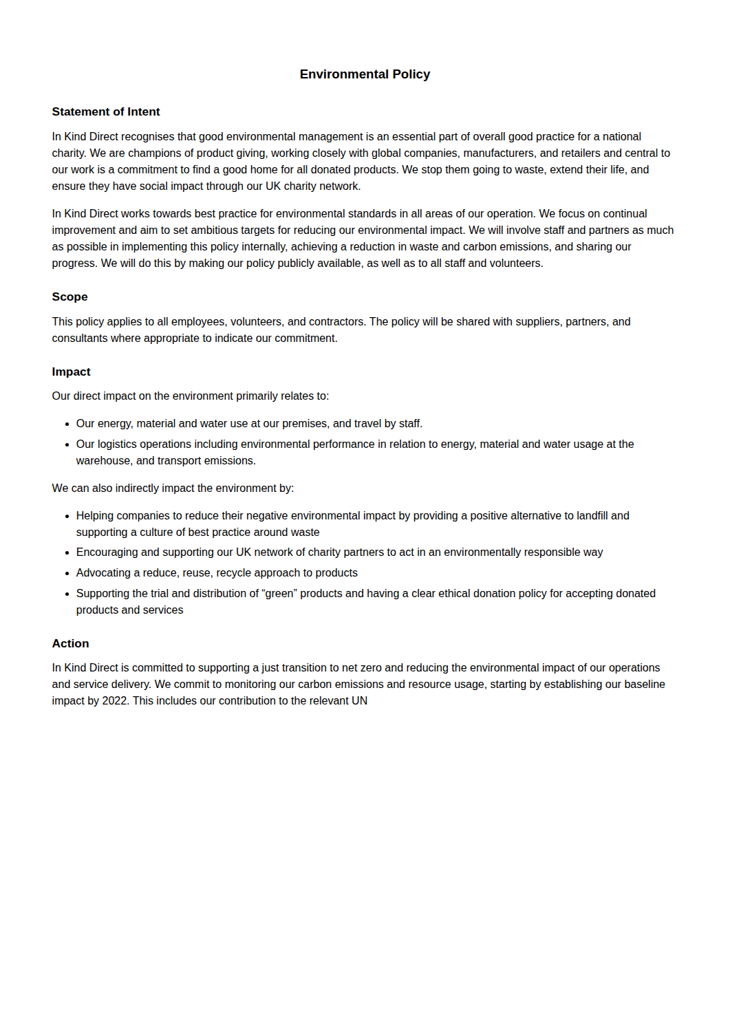Environmental Policy
Statement of Intent
In Kind Direct recognises that good environmental management is an essential part of overall good practice for a national charity. We are champions of product giving, working closely with global companies, manufacturers, and retailers and central to our work is a commitment to find a good home for all donated products. We stop them going to waste, extend their life, and ensure they have social impact through our UK charity network.
In Kind Direct works towards best practice for environmental standards in all areas of our operation. We focus on continual improvement and aim to set ambitious targets for reducing our environmental impact. We will involve staff and partners as much as possible in implementing this policy internally, achieving a reduction in waste and carbon emissions, and sharing our progress. We will do this by making our policy publicly available, as well as to all staff and volunteers.
Scope
This policy applies to all employees, volunteers, and contractors. The policy will be shared with suppliers, partners, and consultants where appropriate to indicate our commitment.
Impact
Our direct impact on the environment primarily relates to:
Our energy, material and water use at our premises, and travel by staff.
Our logistics operations including environmental performance in relation to energy, material and water usage at the warehouse, and transport emissions.
We can also indirectly impact the environment by:
Helping companies to reduce their negative environmental impact by providing a positive alternative to landfill and supporting a culture of best practice around waste
Encouraging and supporting our UK network of charity partners to act in an environmentally responsible way
Advocating a reduce, reuse, recycle approach to products
Supporting the trial and distribution of “green” products and having a clear ethical donation policy for accepting donated products and services
Action
In Kind Direct is committed to supporting a just transition to net zero and reducing the environmental impact of our operations and service delivery. We commit to monitoring our carbon emissions and resource usage, starting by establishing our baseline impact by 2022. This includes our contribution to the relevant UN